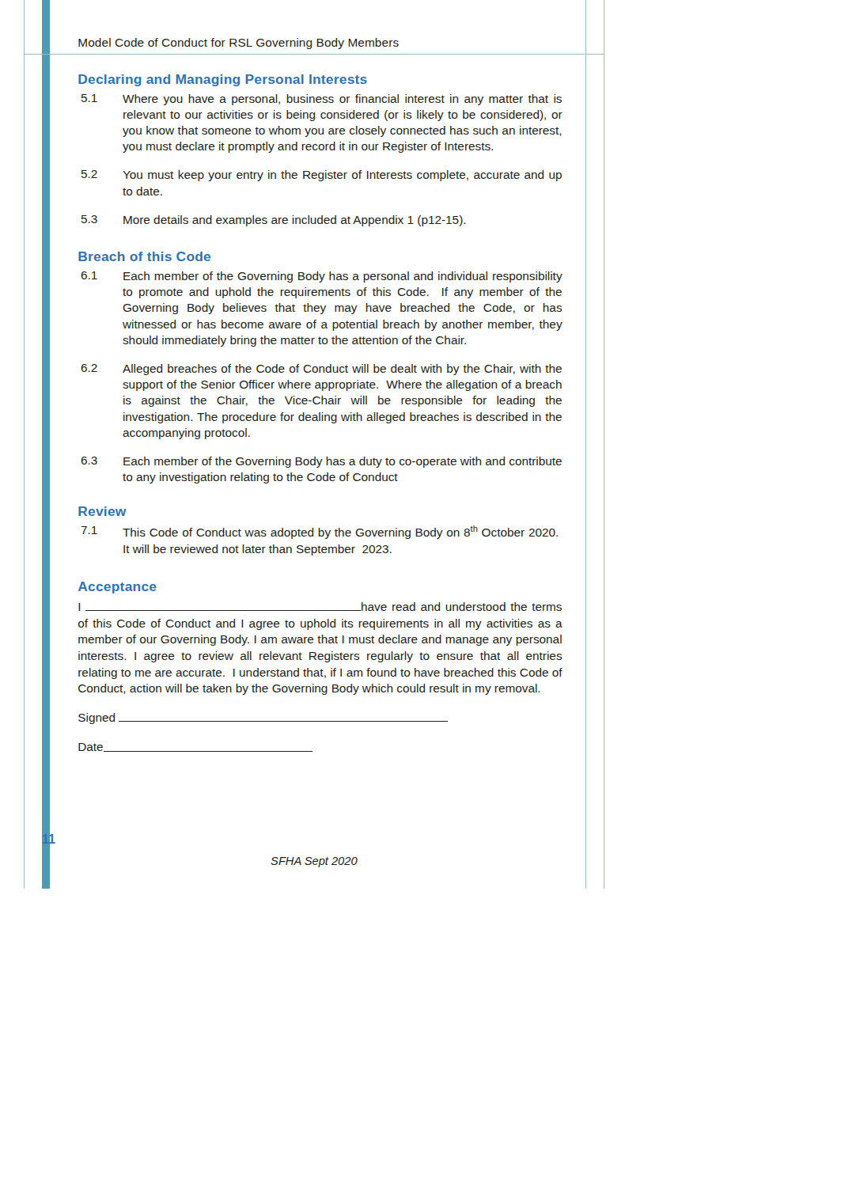Model Code of Conduct for RSL Governing Body Members
Declaring and Managing Personal Interests
5.1
Where you have a personal, business or financial interest in any matter that is relevant to our activities or is being considered (or is likely to be considered), or you know that someone to whom you are closely connected has such an interest, you must declare it promptly and record it in our Register of Interests.
5.2
You must keep your entry in the Register of Interests complete, accurate and up to date.
5.3
More details and examples are included at Appendix 1 (p12-15).
Breach of this Code
6.1
Each member of the Governing Body has a personal and individual responsibility to promote and uphold the requirements of this Code. If any member of the Governing Body believes that they may have breached the Code, or has witnessed or has become aware of a potential breach by another member, they should immediately bring the matter to the attention of the Chair.
6.2
Alleged breaches of the Code of Conduct will be dealt with by the Chair, with the support of the Senior Officer where appropriate. Where the allegation of a breach is against the Chair, the Vice-Chair will be responsible for leading the investigation. The procedure for dealing with alleged breaches is described in the accompanying protocol.
6.3
Each member of the Governing Body has a duty to co-operate with and contribute to any investigation relating to the Code of Conduct
Review
7.1
This Code of Conduct was adopted by the Governing Body on 8th October 2020. It will be reviewed not later than September 2023.
Acceptance
I have read and understood the terms of this Code of Conduct and I agree to uphold its requirements in all my activities as a member of our Governing Body. I am aware that I must declare and manage any personal interests. I agree to review all relevant Registers regularly to ensure that all entries relating to me are accurate. I understand that, if I am found to have breached this Code of Conduct, action will be taken by the Governing Body which could result in my removal.
Signed
Date
11
SFHA Sept 2020